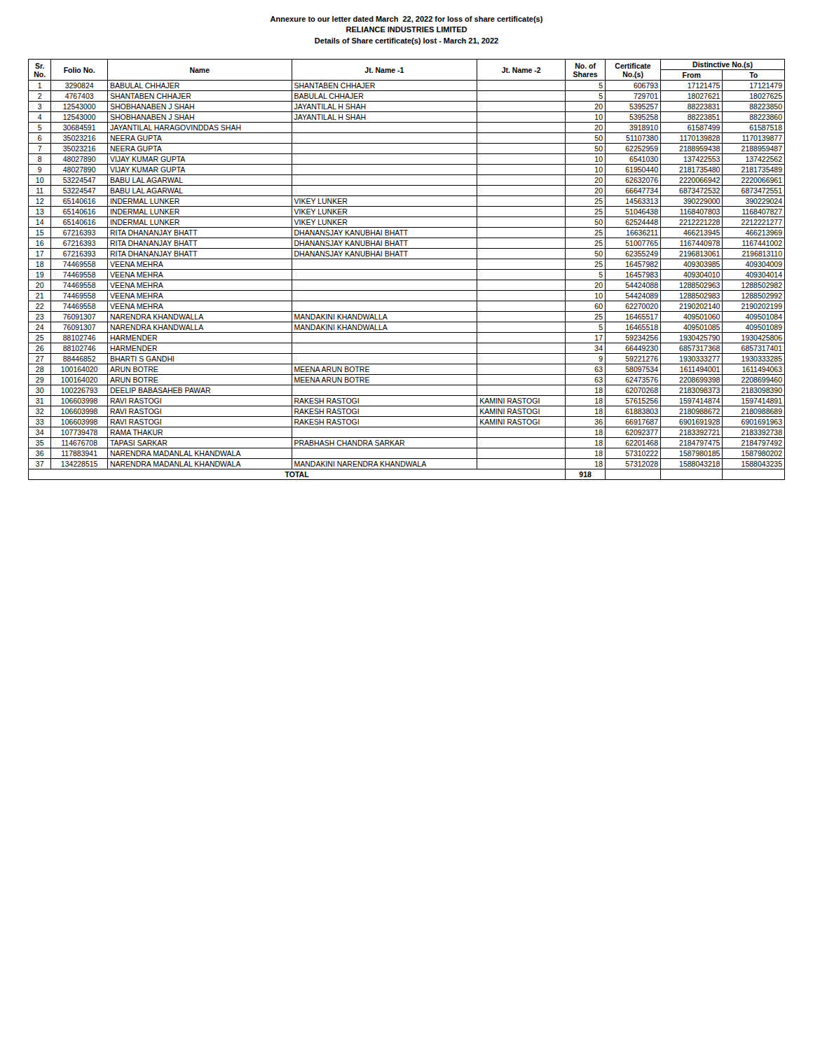Annexure to our letter dated March 22, 2022 for loss of share certificate(s)
RELIANCE INDUSTRIES LIMITED
Details of Share certificate(s) lost - March 21, 2022
| Sr. No. | Folio No. | Name | Jt. Name -1 | Jt. Name -2 | No. of Shares | Certificate No.(s) | Distinctive No.(s) |
| --- | --- | --- | --- | --- | --- | --- | --- |
| From | To |
| 1 | 3290824 | BABULAL CHHAJER | SHANTABEN CHHAJER | | 5 | 606793 | 17121475 | 17121479 |
| 2 | 4767403 | SHANTABEN CHHAJER | BABULAL CHHAJER | | 5 | 729701 | 18027621 | 18027625 |
| 3 | 12543000 | SHOBHANABEN J SHAH | JAYANTILAL H SHAH | | 20 | 5395257 | 88223831 | 88223850 |
| 4 | 12543000 | SHOBHANABEN J SHAH | JAYANTILAL H SHAH | | 10 | 5395258 | 88223851 | 88223860 |
| 5 | 30684591 | JAYANTILAL HARAGOVINDDAS SHAH | | | 20 | 3918910 | 61587499 | 61587518 |
| 6 | 35023216 | NEERA GUPTA | | | 50 | 51107380 | 1170139828 | 1170139877 |
| 7 | 35023216 | NEERA GUPTA | | | 50 | 62252959 | 2188959438 | 2188959487 |
| 8 | 48027890 | VIJAY KUMAR GUPTA | | | 10 | 6541030 | 137422553 | 137422562 |
| 9 | 48027890 | VIJAY KUMAR GUPTA | | | 10 | 61950440 | 2181735480 | 2181735489 |
| 10 | 53224547 | BABU LAL AGARWAL | | | 20 | 62632076 | 2220066942 | 2220066961 |
| 11 | 53224547 | BABU LAL AGARWAL | | | 20 | 66647734 | 6873472532 | 6873472551 |
| 12 | 65140616 | INDERMAL LUNKER | VIKEY LUNKER | | 25 | 14563313 | 390229000 | 390229024 |
| 13 | 65140616 | INDERMAL LUNKER | VIKEY LUNKER | | 25 | 51046438 | 1168407803 | 1168407827 |
| 14 | 65140616 | INDERMAL LUNKER | VIKEY LUNKER | | 50 | 62524448 | 2212221228 | 2212221277 |
| 15 | 67216393 | RITA DHANANJAY BHATT | DHANANSJAY KANUBHAI BHATT | | 25 | 16636211 | 466213945 | 466213969 |
| 16 | 67216393 | RITA DHANANJAY BHATT | DHANANSJAY KANUBHAI BHATT | | 25 | 51007765 | 1167440978 | 1167441002 |
| 17 | 67216393 | RITA DHANANJAY BHATT | DHANANSJAY KANUBHAI BHATT | | 50 | 62355249 | 2196813061 | 2196813110 |
| 18 | 74469558 | VEENA MEHRA | | | 25 | 16457982 | 409303985 | 409304009 |
| 19 | 74469558 | VEENA MEHRA | | | 5 | 16457983 | 409304010 | 409304014 |
| 20 | 74469558 | VEENA MEHRA | | | 20 | 54424088 | 1288502963 | 1288502982 |
| 21 | 74469558 | VEENA MEHRA | | | 10 | 54424089 | 1288502983 | 1288502992 |
| 22 | 74469558 | VEENA MEHRA | | | 60 | 62270020 | 2190202140 | 2190202199 |
| 23 | 76091307 | NARENDRA KHANDWALLA | MANDAKINI KHANDWALLA | | 25 | 16465517 | 409501060 | 409501084 |
| 24 | 76091307 | NARENDRA KHANDWALLA | MANDAKINI KHANDWALLA | | 5 | 16465518 | 409501085 | 409501089 |
| 25 | 88102746 | HARMENDER | | | 17 | 59234256 | 1930425790 | 1930425806 |
| 26 | 88102746 | HARMENDER | | | 34 | 66449230 | 6857317368 | 6857317401 |
| 27 | 88446852 | BHARTI S GANDHI | | | 9 | 59221276 | 1930333277 | 1930333285 |
| 28 | 100164020 | ARUN BOTRE | MEENA ARUN BOTRE | | 63 | 58097534 | 1611494001 | 1611494063 |
| 29 | 100164020 | ARUN BOTRE | MEENA ARUN BOTRE | | 63 | 62473576 | 2208699398 | 2208699460 |
| 30 | 100226793 | DEELIP BABASAHEB PAWAR | | | 18 | 62070268 | 2183098373 | 2183098390 |
| 31 | 106603998 | RAVI RASTOGI | RAKESH RASTOGI | KAMINI RASTOGI | 18 | 57615256 | 1597414874 | 1597414891 |
| 32 | 106603998 | RAVI RASTOGI | RAKESH RASTOGI | KAMINI RASTOGI | 18 | 61883803 | 2180988672 | 2180988689 |
| 33 | 106603998 | RAVI RASTOGI | RAKESH RASTOGI | KAMINI RASTOGI | 36 | 66917687 | 6901691928 | 6901691963 |
| 34 | 107739478 | RAMA THAKUR | | | 18 | 62092377 | 2183392721 | 2183392738 |
| 35 | 114676708 | TAPASI SARKAR | PRABHASH CHANDRA SARKAR | | 18 | 62201468 | 2184797475 | 2184797492 |
| 36 | 117883941 | NARENDRA MADANLAL KHANDWALA | | | 18 | 57310222 | 1587980185 | 1587980202 |
| 37 | 134228515 | NARENDRA MADANLAL KHANDWALA | MANDAKINI NARENDRA KHANDWALA | | 18 | 57312028 | 1588043218 | 1588043235 |
| TOTAL | 918 | | | |